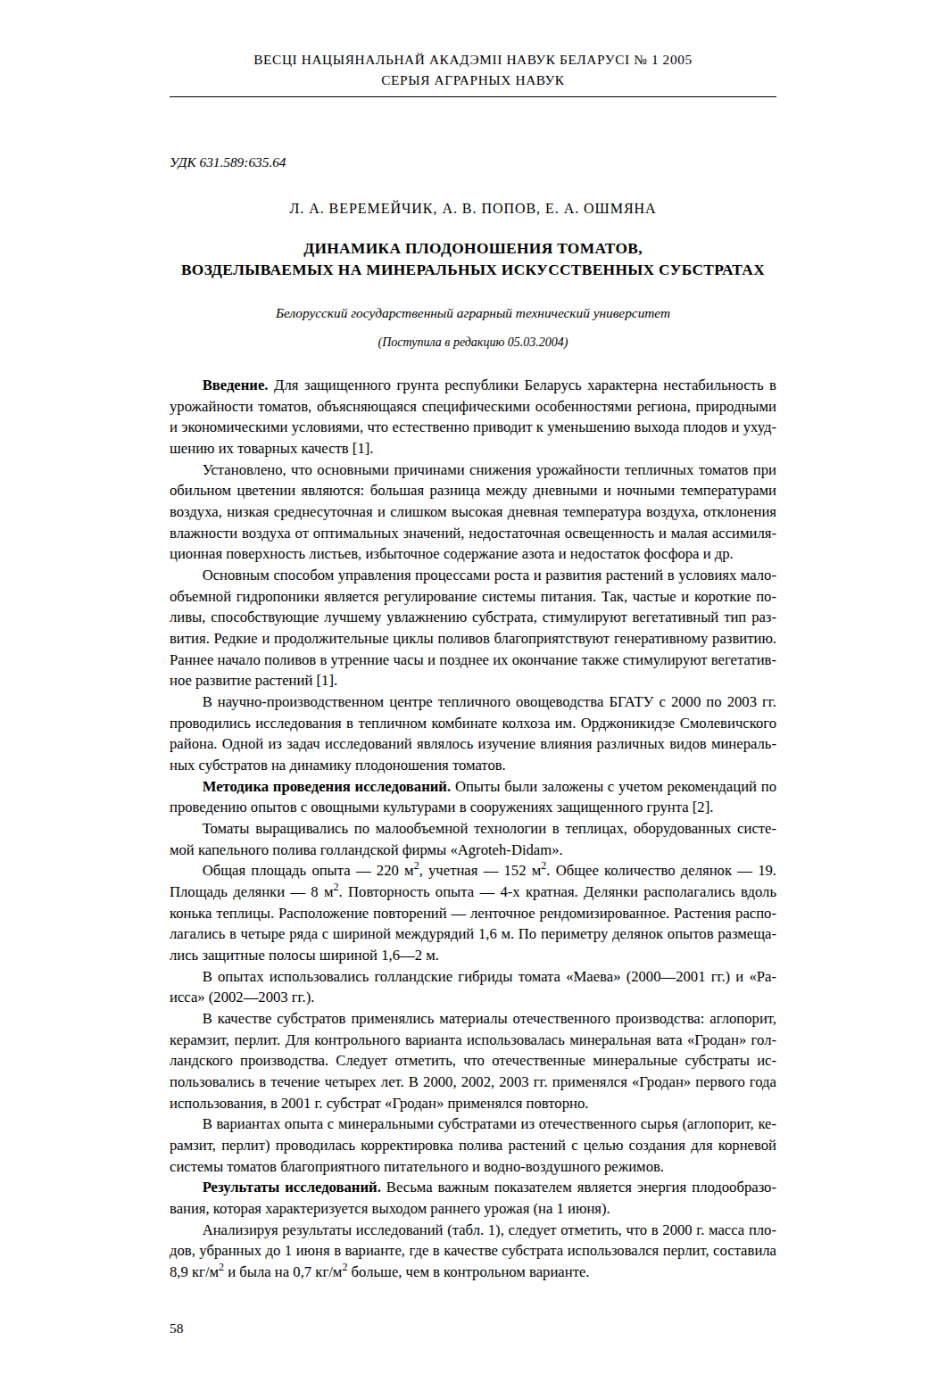ВЕСЦІ НАЦЫЯНАЛЬНАЙ АКАДЭМІІ НАВУК БЕЛАРУСІ № 1 2005 СЕРЫЯ АГРАРНЫХ НАВУК
УДК 631.589:635.64
Л. А. ВЕРЕМЕЙЧИК, А. В. ПОПОВ, Е. А. ОШМЯНА
ДИНАМИКА ПЛОДОНОШЕНИЯ ТОМАТОВ,
ВОЗДЕЛЫВАЕМЫХ НА МИНЕРАЛЬНЫХ ИСКУССТВЕННЫХ СУБСТРАТАХ
Белорусский государственный аграрный технический университет
(Поступила в редакцию 05.03.2004)
Введение. Для защищенного грунта республики Беларусь характерна нестабильность в урожайности томатов, объясняющаяся специфическими особенностями региона, природными и экономическими условиями, что естественно приводит к уменьшению выхода плодов и ухудшению их товарных качеств [1].
Установлено, что основными причинами снижения урожайности тепличных томатов при обильном цветении являются: большая разница между дневными и ночными температурами воздуха, низкая среднесуточная и слишком высокая дневная температура воздуха, отклонения влажности воздуха от оптимальных значений, недостаточная освещенность и малая ассимиляционная поверхность листьев, избыточное содержание азота и недостаток фосфора и др.
Основным способом управления процессами роста и развития растений в условиях малообъемной гидропоники является регулирование системы питания. Так, частые и короткие поливы, способствующие лучшему увлажнению субстрата, стимулируют вегетативный тип развития. Редкие и продолжительные циклы поливов благоприятствуют генеративному развитию. Раннее начало поливов в утренние часы и позднее их окончание также стимулируют вегетативное развитие растений [1].
В научно-производственном центре тепличного овощеводства БГАТУ с 2000 по 2003 гг. проводились исследования в тепличном комбинате колхоза им. Орджоникидзе Смолевичского района. Одной из задач исследований являлось изучение влияния различных видов минеральных субстратов на динамику плодоношения томатов.
Методика проведения исследований. Опыты были заложены с учетом рекомендаций по проведению опытов с овощными культурами в сооружениях защищенного грунта [2].
Томаты выращивались по малообъемной технологии в теплицах, оборудованных системой капельного полива голландской фирмы «Agroteh-Didam».
Общая площадь опыта — 220 м2, учетная — 152 м2. Общее количество делянок — 19. Площадь делянки — 8 м2. Повторность опыта — 4-х кратная. Делянки располагались вдоль конька теплицы. Расположение повторений — ленточное рендомизированное. Растения располагались в четыре ряда с шириной междурядий 1,6 м. По периметру делянок опытов размещались защитные полосы шириной 1,6—2 м.
В опытах использовались голландские гибриды томата «Маева» (2000—2001 гг.) и «Раисса» (2002—2003 гг.).
В качестве субстратов применялись материалы отечественного производства: аглопорит, керамзит, перлит. Для контрольного варианта использовалась минеральная вата «Гродан» голландского производства. Следует отметить, что отечественные минеральные субстраты использовались в течение четырех лет. В 2000, 2002, 2003 гг. применялся «Гродан» первого года использования, в 2001 г. субстрат «Гродан» применялся повторно.
В вариантах опыта с минеральными субстратами из отечественного сырья (аглопорит, керамзит, перлит) проводилась корректировка полива растений с целью создания для корневой системы томатов благоприятного питательного и водно-воздушного режимов.
Результаты исследований. Весьма важным показателем является энергия плодообразования, которая характеризуется выходом раннего урожая (на 1 июня).
Анализируя результаты исследований (табл. 1), следует отметить, что в 2000 г. масса плодов, убранных до 1 июня в варианте, где в качестве субстрата использовался перлит, составила 8,9 кг/м2 и была на 0,7 кг/м2 больше, чем в контрольном варианте.
58